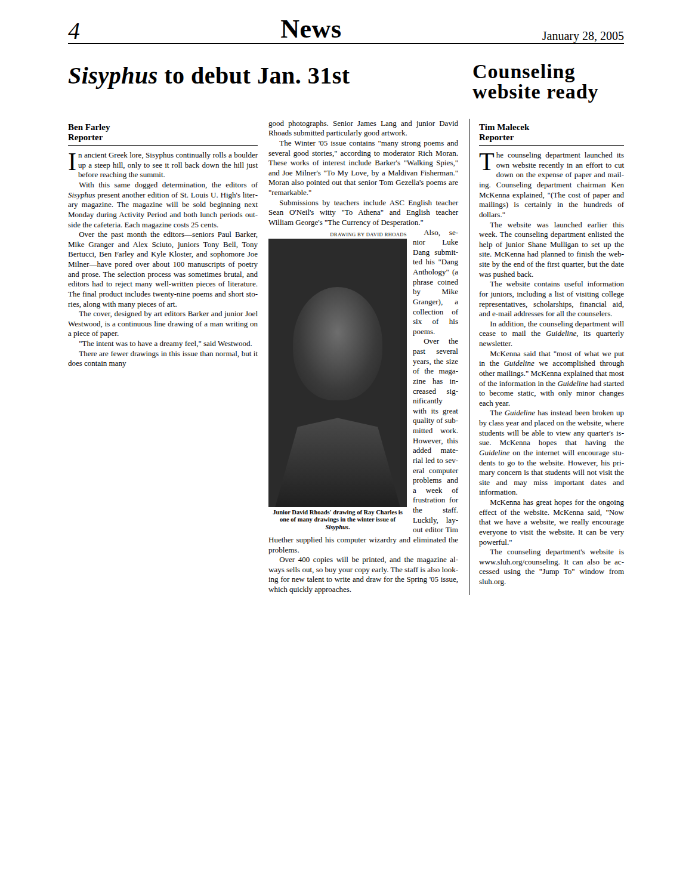4
News
January 28, 2005
Sisyphus to debut Jan. 31st
Counseling website ready
Ben Farley
Reporter
In ancient Greek lore, Sisyphus continually rolls a boulder up a steep hill, only to see it roll back down the hill just before reaching the summit.
With this same dogged determination, the editors of Sisyphus present another edition of St. Louis U. High's literary magazine. The magazine will be sold beginning next Monday during Activity Period and both lunch periods outside the cafeteria. Each magazine costs 25 cents.
Over the past month the editors—seniors Paul Barker, Mike Granger and Alex Sciuto, juniors Tony Bell, Tony Bertucci, Ben Farley and Kyle Kloster, and sophomore Joe Milner—have pored over about 100 manuscripts of poetry and prose. The selection process was sometimes brutal, and editors had to reject many well-written pieces of literature. The final product includes twenty-nine poems and short stories, along with many pieces of art.
The cover, designed by art editors Barker and junior Joel Westwood, is a continuous line drawing of a man writing on a piece of paper.
"The intent was to have a dreamy feel," said Westwood.
There are fewer drawings in this issue than normal, but it does contain many
good photographs. Senior James Lang and junior David Rhoads submitted particularly good artwork.
The Winter '05 issue contains "many strong poems and several good stories," according to moderator Rich Moran. These works of interest include Barker's "Walking Spies," and Joe Milner's "To My Love, by a Maldivan Fisherman." Moran also pointed out that senior Tom Gezella's poems are "remarkable."
Submissions by teachers include ASC English teacher Sean O'Neil's witty "To Athena" and English teacher William George's "The Currency of Desperation."
Drawing by David Rhoads
Junior David Rhoads' drawing of Ray Charles is one of many drawings in the winter issue of Sisyphus.
Also, senior Luke Dang submitted his "Dang Anthology" (a phrase coined by Mike Granger), a collection of six of his poems.
Over the past several years, the size of the magazine has increased significantly with its great quality of submitted work. However, this added material led to several computer problems and a week of frustration for the staff. Luckily, layout editor Tim Huether supplied his computer wizardry and eliminated the problems.
Over 400 copies will be printed, and the magazine always sells out, so buy your copy early. The staff is also looking for new talent to write and draw for the Spring '05 issue, which quickly approaches.
Tim Malecek
Reporter
The counseling department launched its own website recently in an effort to cut down on the expense of paper and mailing. Counseling department chairman Ken McKenna explained, "(The cost of paper and mailings) is certainly in the hundreds of dollars."
The website was launched earlier this week. The counseling department enlisted the help of junior Shane Mulligan to set up the site. McKenna had planned to finish the website by the end of the first quarter, but the date was pushed back.
The website contains useful information for juniors, including a list of visiting college representatives, scholarships, financial aid, and e-mail addresses for all the counselers.
In addition, the counseling department will cease to mail the Guideline, its quarterly newsletter.
McKenna said that "most of what we put in the Guideline we accomplished through other mailings." McKenna explained that most of the information in the Guideline had started to become static, with only minor changes each year.
The Guideline has instead been broken up by class year and placed on the website, where students will be able to view any quarter's issue. McKenna hopes that having the Guideline on the internet will encourage students to go to the website. However, his primary concern is that students will not visit the site and may miss important dates and information.
McKenna has great hopes for the ongoing effect of the website. McKenna said, "Now that we have a website, we really encourage everyone to visit the website. It can be very powerful."
The counseling department's website is www.sluh.org/counseling. It can also be accessed using the "Jump To" window from sluh.org.